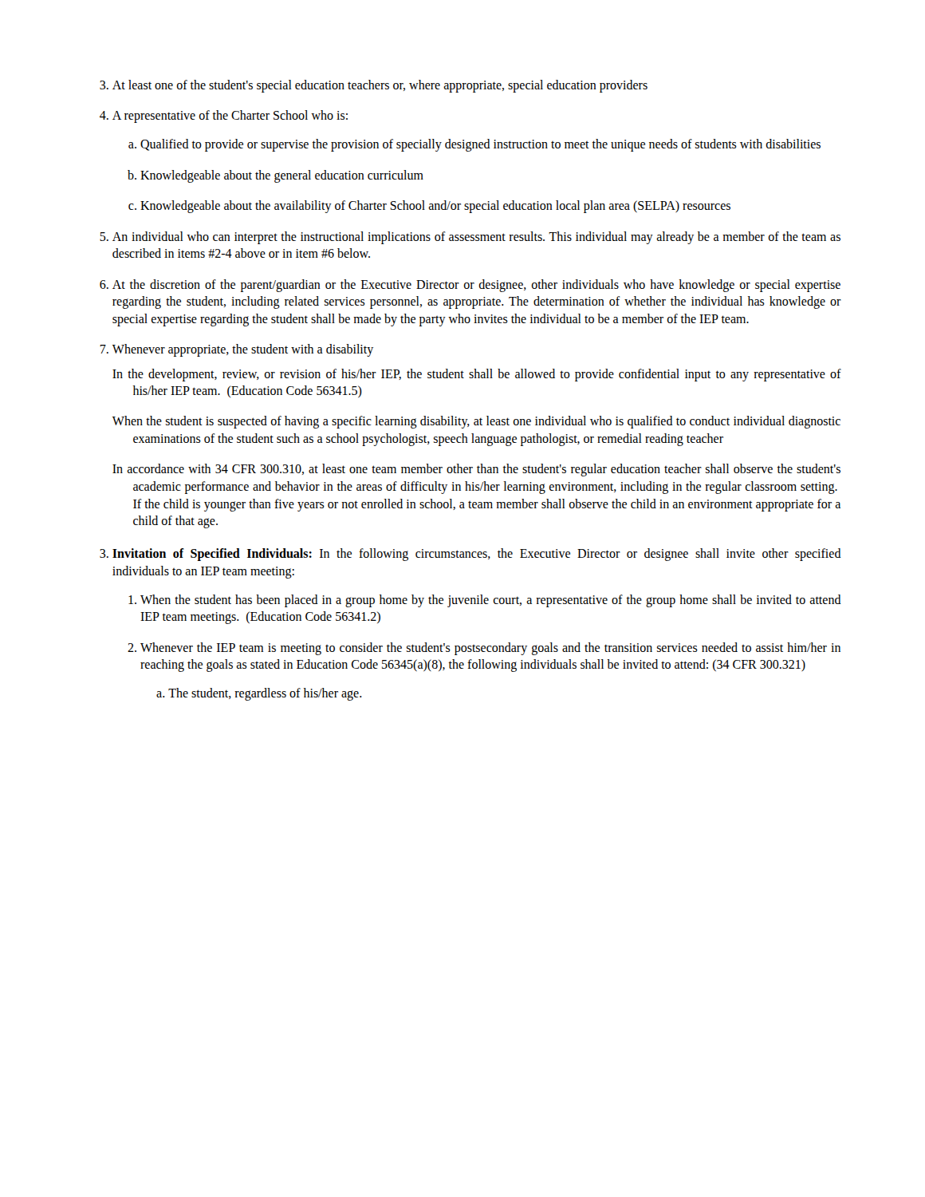At least one of the student's special education teachers or, where appropriate, special education providers
A representative of the Charter School who is:
Qualified to provide or supervise the provision of specially designed instruction to meet the unique needs of students with disabilities
Knowledgeable about the general education curriculum
Knowledgeable about the availability of Charter School and/or special education local plan area (SELPA) resources
An individual who can interpret the instructional implications of assessment results. This individual may already be a member of the team as described in items #2-4 above or in item #6 below.
At the discretion of the parent/guardian or the Executive Director or designee, other individuals who have knowledge or special expertise regarding the student, including related services personnel, as appropriate. The determination of whether the individual has knowledge or special expertise regarding the student shall be made by the party who invites the individual to be a member of the IEP team.
Whenever appropriate, the student with a disability
In the development, review, or revision of his/her IEP, the student shall be allowed to provide confidential input to any representative of his/her IEP team. (Education Code 56341.5)
When the student is suspected of having a specific learning disability, at least one individual who is qualified to conduct individual diagnostic examinations of the student such as a school psychologist, speech language pathologist, or remedial reading teacher
In accordance with 34 CFR 300.310, at least one team member other than the student's regular education teacher shall observe the student's academic performance and behavior in the areas of difficulty in his/her learning environment, including in the regular classroom setting. If the child is younger than five years or not enrolled in school, a team member shall observe the child in an environment appropriate for a child of that age.
Invitation of Specified Individuals: In the following circumstances, the Executive Director or designee shall invite other specified individuals to an IEP team meeting:
When the student has been placed in a group home by the juvenile court, a representative of the group home shall be invited to attend IEP team meetings. (Education Code 56341.2)
Whenever the IEP team is meeting to consider the student's postsecondary goals and the transition services needed to assist him/her in reaching the goals as stated in Education Code 56345(a)(8), the following individuals shall be invited to attend: (34 CFR 300.321)
The student, regardless of his/her age.